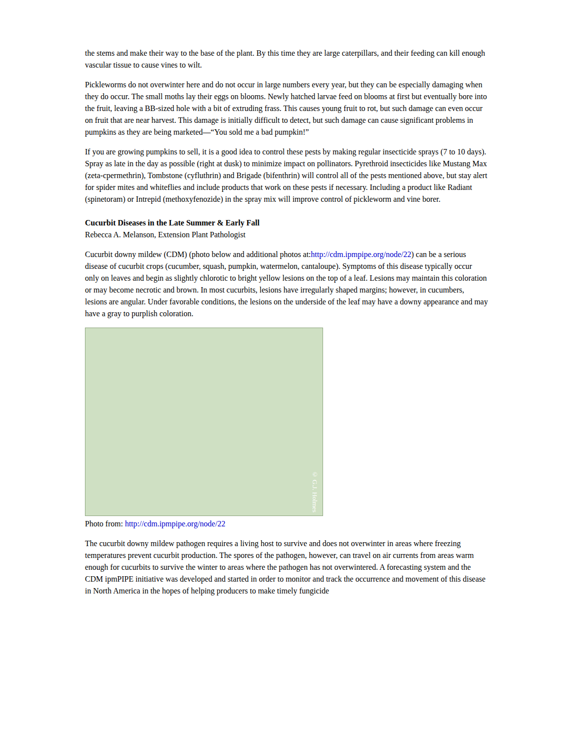the stems and make their way to the base of the plant. By this time they are large caterpillars, and their feeding can kill enough vascular tissue to cause vines to wilt.
Pickleworms do not overwinter here and do not occur in large numbers every year, but they can be especially damaging when they do occur. The small moths lay their eggs on blooms. Newly hatched larvae feed on blooms at first but eventually bore into the fruit, leaving a BB-sized hole with a bit of extruding frass. This causes young fruit to rot, but such damage can even occur on fruit that are near harvest. This damage is initially difficult to detect, but such damage can cause significant problems in pumpkins as they are being marketed—“You sold me a bad pumpkin!”
If you are growing pumpkins to sell, it is a good idea to control these pests by making regular insecticide sprays (7 to 10 days). Spray as late in the day as possible (right at dusk) to minimize impact on pollinators. Pyrethroid insecticides like Mustang Max (zeta-cpermethrin), Tombstone (cyfluthrin) and Brigade (bifenthrin) will control all of the pests mentioned above, but stay alert for spider mites and whiteflies and include products that work on these pests if necessary. Including a product like Radiant (spinetoram) or Intrepid (methoxyfenozide) in the spray mix will improve control of pickleworm and vine borer.
Cucurbit Diseases in the Late Summer & Early Fall
Rebecca A. Melanson, Extension Plant Pathologist
Cucurbit downy mildew (CDM) (photo below and additional photos at:http://cdm.ipmpipe.org/node/22) can be a serious disease of cucurbit crops (cucumber, squash, pumpkin, watermelon, cantaloupe). Symptoms of this disease typically occur only on leaves and begin as slightly chlorotic to bright yellow lesions on the top of a leaf. Lesions may maintain this coloration or may become necrotic and brown. In most cucurbits, lesions have irregularly shaped margins; however, in cucumbers, lesions are angular. Under favorable conditions, the lesions on the underside of the leaf may have a downy appearance and may have a gray to purplish coloration.
© G.J. Holmes
Photo from: http://cdm.ipmpipe.org/node/22
The cucurbit downy mildew pathogen requires a living host to survive and does not overwinter in areas where freezing temperatures prevent cucurbit production. The spores of the pathogen, however, can travel on air currents from areas warm enough for cucurbits to survive the winter to areas where the pathogen has not overwintered. A forecasting system and the CDM ipmPIPE initiative was developed and started in order to monitor and track the occurrence and movement of this disease in North America in the hopes of helping producers to make timely fungicide